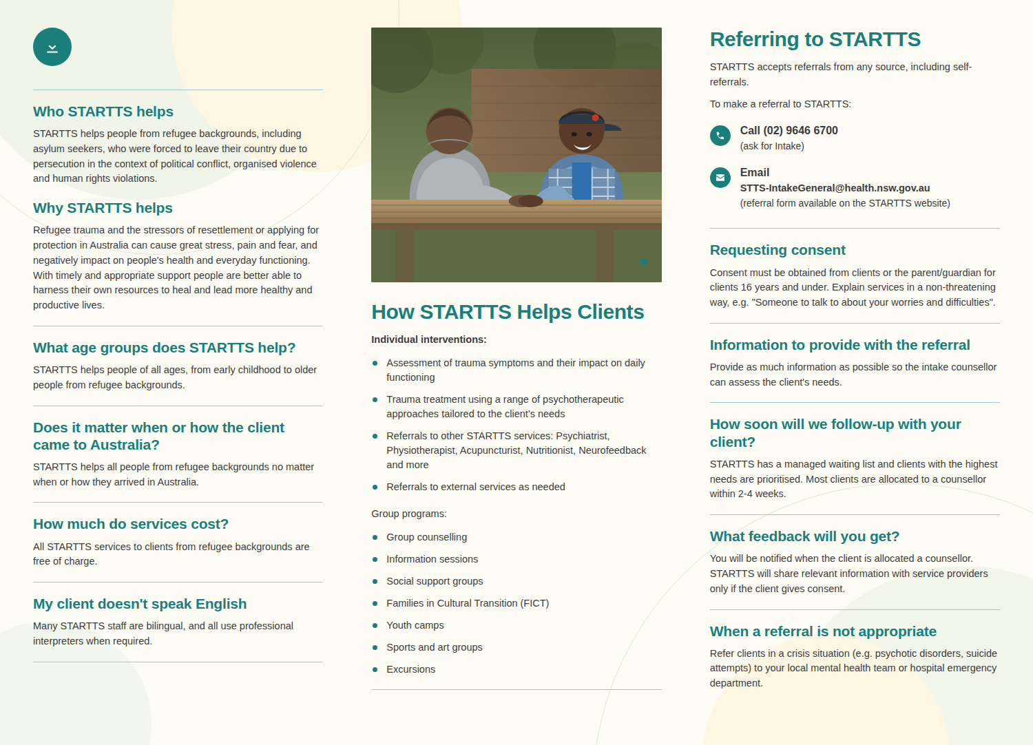Who STARTTS helps
STARTTS helps people from refugee backgrounds, including asylum seekers, who were forced to leave their country due to persecution in the context of political conflict, organised violence and human rights violations.
Why STARTTS helps
Refugee trauma and the stressors of resettlement or applying for protection in Australia can cause great stress, pain and fear, and negatively impact on people's health and everyday functioning. With timely and appropriate support people are better able to harness their own resources to heal and lead more healthy and productive lives.
What age groups does STARTTS help?
STARTTS helps people of all ages, from early childhood to older people from refugee backgrounds.
Does it matter when or how the client came to Australia?
STARTTS helps all people from refugee backgrounds no matter when or how they arrived in Australia.
How much do services cost?
All STARTTS services to clients from refugee backgrounds are free of charge.
My client doesn't speak English
Many STARTTS staff are bilingual, and all use professional interpreters when required.
How STARTTS Helps Clients
Individual interventions:
Assessment of trauma symptoms and their impact on daily functioning
Trauma treatment using a range of psychotherapeutic approaches tailored to the client's needs
Referrals to other STARTTS services: Psychiatrist, Physiotherapist, Acupuncturist, Nutritionist, Neurofeedback and more
Referrals to external services as needed
Group programs:
Group counselling
Information sessions
Social support groups
Families in Cultural Transition (FICT)
Youth camps
Sports and art groups
Excursions
Referring to STARTTS
STARTTS accepts referrals from any source, including self-referrals.
To make a referral to STARTTS:
Call (02) 9646 6700 (ask for Intake)
Email STTS-IntakeGeneral@health.nsw.gov.au (referral form available on the STARTTS website)
Requesting consent
Consent must be obtained from clients or the parent/guardian for clients 16 years and under. Explain services in a non-threatening way, e.g. "Someone to talk to about your worries and difficulties".
Information to provide with the referral
Provide as much information as possible so the intake counsellor can assess the client's needs.
How soon will we follow-up with your client?
STARTTS has a managed waiting list and clients with the highest needs are prioritised. Most clients are allocated to a counsellor within 2-4 weeks.
What feedback will you get?
You will be notified when the client is allocated a counsellor. STARTTS will share relevant information with service providers only if the client gives consent.
When a referral is not appropriate
Refer clients in a crisis situation (e.g. psychotic disorders, suicide attempts) to your local mental health team or hospital emergency department.